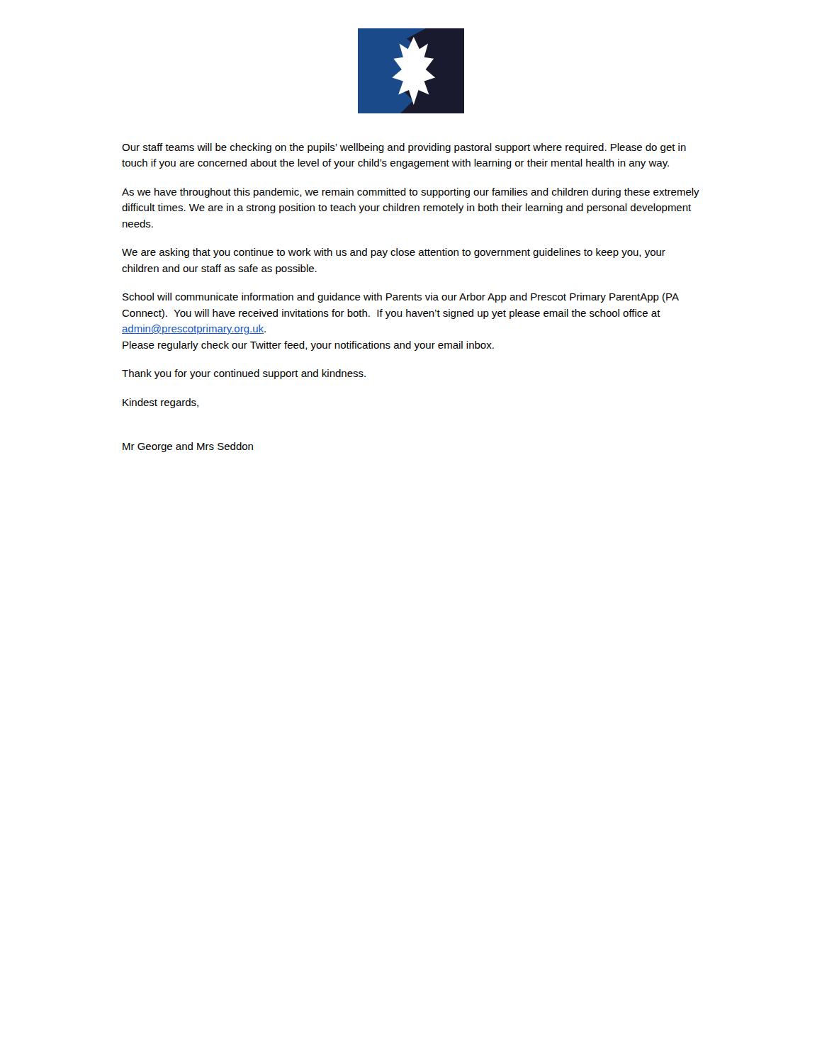Our staff teams will be checking on the pupils’ wellbeing and providing pastoral support where required. Please do get in touch if you are concerned about the level of your child’s engagement with learning or their mental health in any way.
As we have throughout this pandemic, we remain committed to supporting our families and children during these extremely difficult times. We are in a strong position to teach your children remotely in both their learning and personal development needs.
We are asking that you continue to work with us and pay close attention to government guidelines to keep you, your children and our staff as safe as possible.
School will communicate information and guidance with Parents via our Arbor App and Prescot Primary ParentApp (PA Connect). You will have received invitations for both. If you haven’t signed up yet please email the school office at admin@prescotprimary.org.uk.
Please regularly check our Twitter feed, your notifications and your email inbox.
Thank you for your continued support and kindness.
Kindest regards,
Mr George and Mrs Seddon